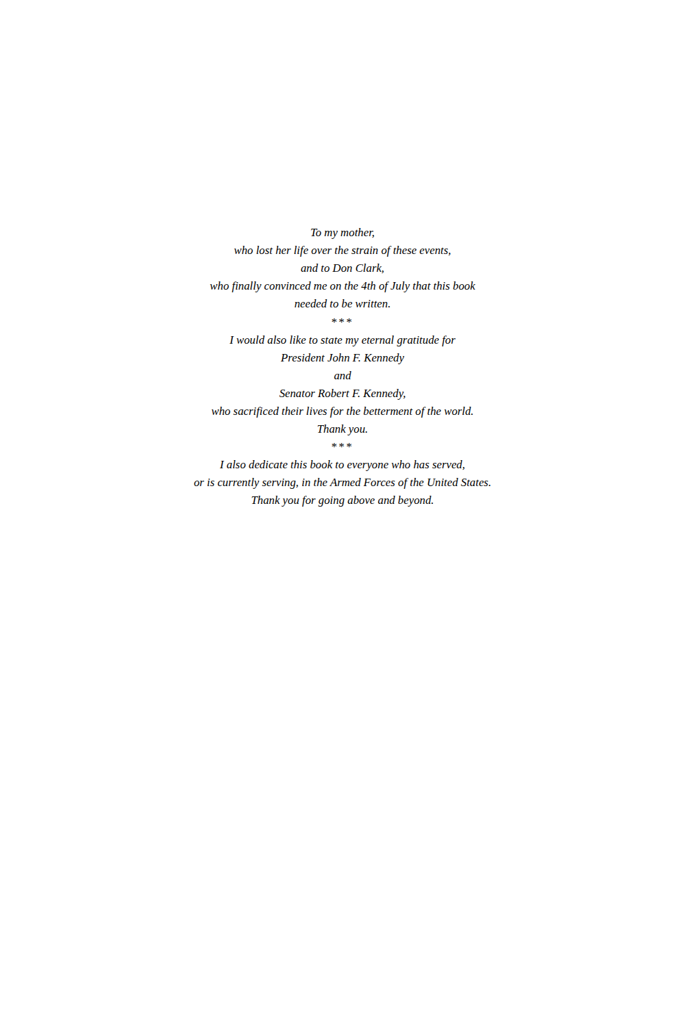To my mother,
who lost her life over the strain of these events,
and to Don Clark,
who finally convinced me on the 4th of July that this book
needed to be written.
***
I would also like to state my eternal gratitude for
President John F. Kennedy
and
Senator Robert F. Kennedy,
who sacrificed their lives for the betterment of the world.
Thank you.
***
I also dedicate this book to everyone who has served,
or is currently serving, in the Armed Forces of the United States.
Thank you for going above and beyond.